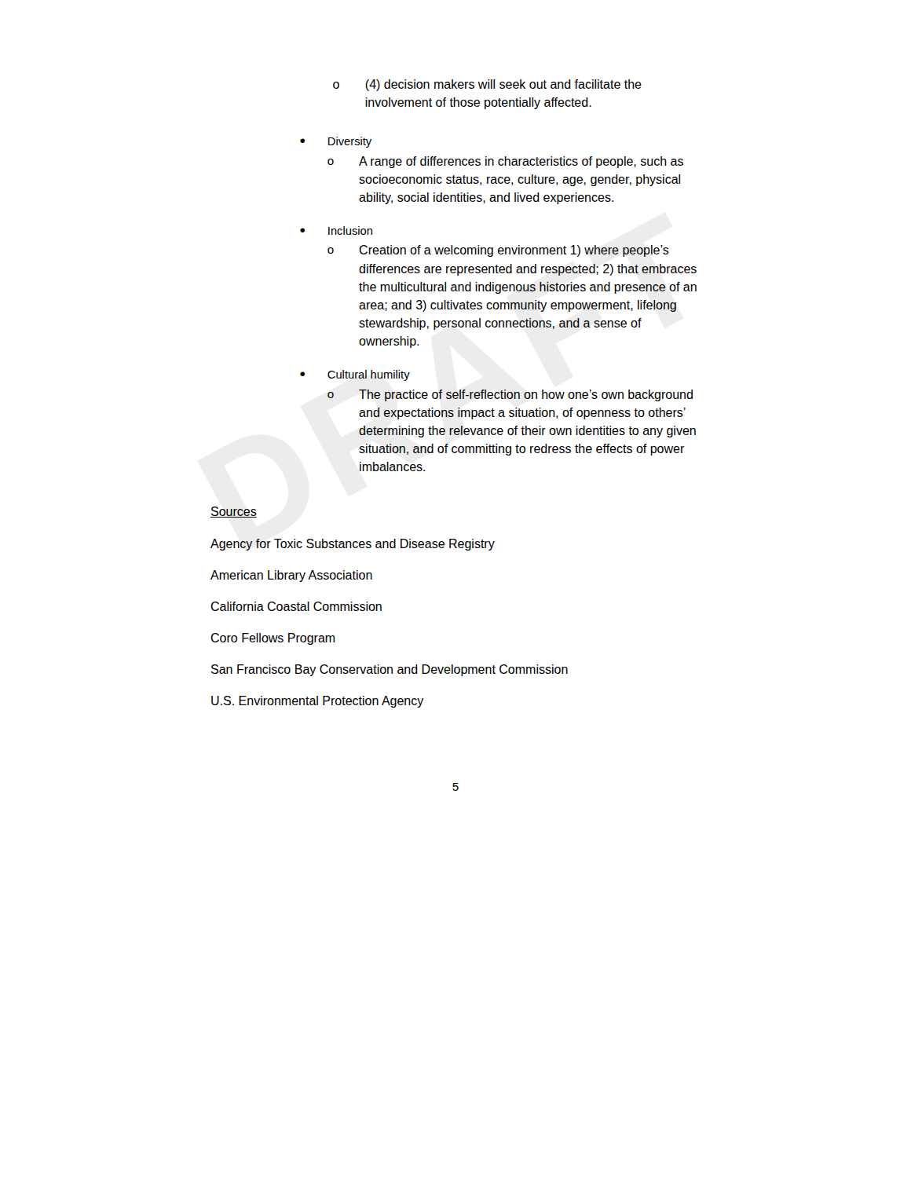DRAFT
o (4) decision makers will seek out and facilitate the involvement of those potentially affected.
● Diversity
o A range of differences in characteristics of people, such as socioeconomic status, race, culture, age, gender, physical ability, social identities, and lived experiences.
● Inclusion
o Creation of a welcoming environment 1) where people’s differences are represented and respected; 2) that embraces the multicultural and indigenous histories and presence of an area; and 3) cultivates community empowerment, lifelong stewardship, personal connections, and a sense of ownership.
● Cultural humility
o The practice of self-reflection on how one’s own background and expectations impact a situation, of openness to others’ determining the relevance of their own identities to any given situation, and of committing to redress the effects of power imbalances.
Sources
Agency for Toxic Substances and Disease Registry
American Library Association
California Coastal Commission
Coro Fellows Program
San Francisco Bay Conservation and Development Commission
U.S. Environmental Protection Agency
5